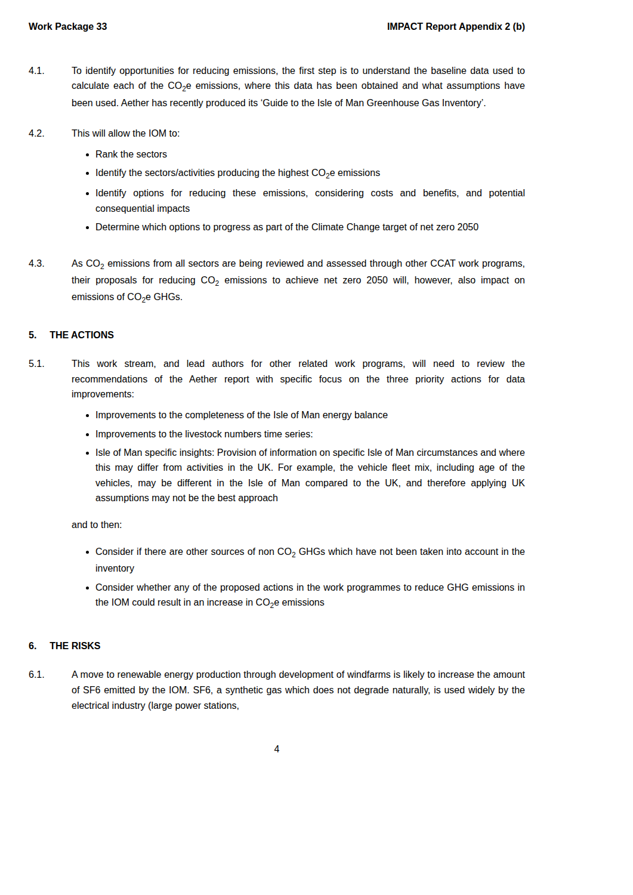Work Package 33 IMPACT Report Appendix 2 (b)
4.1.
To identify opportunities for reducing emissions, the first step is to understand the baseline data used to calculate each of the CO2e emissions, where this data has been obtained and what assumptions have been used. Aether has recently produced its ‘Guide to the Isle of Man Greenhouse Gas Inventory’.
4.2.
This will allow the IOM to:
Rank the sectors
Identify the sectors/activities producing the highest CO2e emissions
Identify options for reducing these emissions, considering costs and benefits, and potential consequential impacts
Determine which options to progress as part of the Climate Change target of net zero 2050
4.3.
As CO2 emissions from all sectors are being reviewed and assessed through other CCAT work programs, their proposals for reducing CO2 emissions to achieve net zero 2050 will, however, also impact on emissions of CO2e GHGs.
5. THE ACTIONS
5.1.
This work stream, and lead authors for other related work programs, will need to review the recommendations of the Aether report with specific focus on the three priority actions for data improvements:
Improvements to the completeness of the Isle of Man energy balance
Improvements to the livestock numbers time series:
Isle of Man specific insights: Provision of information on specific Isle of Man circumstances and where this may differ from activities in the UK. For example, the vehicle fleet mix, including age of the vehicles, may be different in the Isle of Man compared to the UK, and therefore applying UK assumptions may not be the best approach
and to then:
Consider if there are other sources of non CO2 GHGs which have not been taken into account in the inventory
Consider whether any of the proposed actions in the work programmes to reduce GHG emissions in the IOM could result in an increase in CO2e emissions
6. THE RISKS
6.1.
A move to renewable energy production through development of windfarms is likely to increase the amount of SF6 emitted by the IOM. SF6, a synthetic gas which does not degrade naturally, is used widely by the electrical industry (large power stations,
4